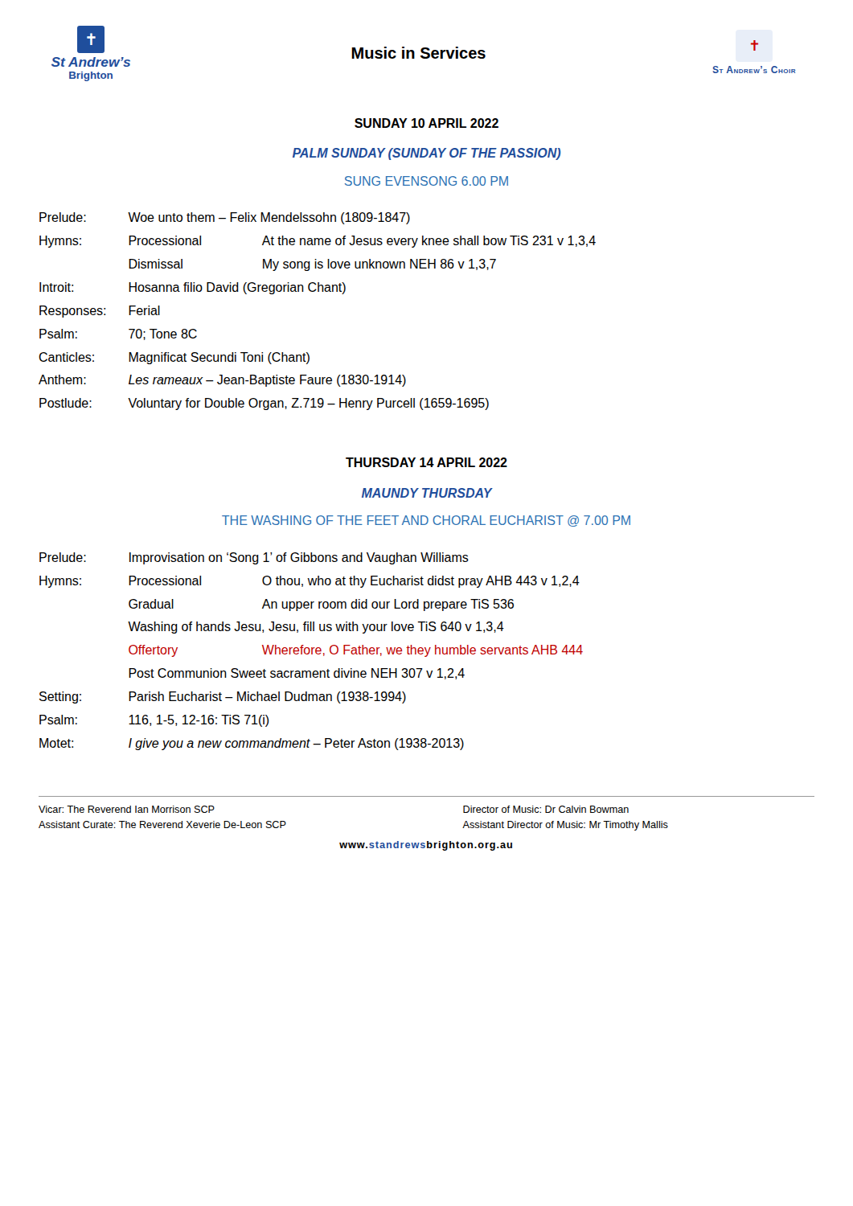✝ St Andrew’s Brighton
Music in Services
✝ St Andrew’s Choir
SUNDAY 10 APRIL 2022
PALM SUNDAY (SUNDAY OF THE PASSION)
SUNG EVENSONG 6.00 PM
| Prelude: | Woe unto them – Felix Mendelssohn (1809-1847) |
| Hymns: | Processional | At the name of Jesus every knee shall bow TiS 231 v 1,3,4 |
| | Dismissal | My song is love unknown NEH 86 v 1,3,7 |
| Introit: | Hosanna filio David (Gregorian Chant) |
| Responses: | Ferial |
| Psalm: | 70; Tone 8C |
| Canticles: | Magnificat Secundi Toni (Chant) |
| Anthem: | Les rameaux – Jean-Baptiste Faure (1830-1914) |
| Postlude: | Voluntary for Double Organ, Z.719 – Henry Purcell (1659-1695) |
THURSDAY 14 APRIL 2022
MAUNDY THURSDAY
THE WASHING OF THE FEET AND CHORAL EUCHARIST @ 7.00 PM
| Prelude: | Improvisation on ‘Song 1’ of Gibbons and Vaughan Williams |
| Hymns: | Processional | O thou, who at thy Eucharist didst pray AHB 443 v 1,2,4 |
| | Gradual | An upper room did our Lord prepare TiS 536 |
| | Washing of hands Jesu, Jesu, fill us with your love TiS 640 v 1,3,4 |
| | Offertory | Wherefore, O Father, we they humble servants AHB 444 |
| | Post Communion Sweet sacrament divine NEH 307 v 1,2,4 |
| Setting: | Parish Eucharist – Michael Dudman (1938-1994) |
| Psalm: | 116, 1-5, 12-16: TiS 71(i) |
| Motet: | I give you a new commandment – Peter Aston (1938-2013) |
| Vicar: The Reverend Ian Morrison SCP | Director of Music: Dr Calvin Bowman |
| Assistant Curate: The Reverend Xeverie De-Leon SCP | Assistant Director of Music: Mr Timothy Mallis |
www.standrewsbrighton.org.au